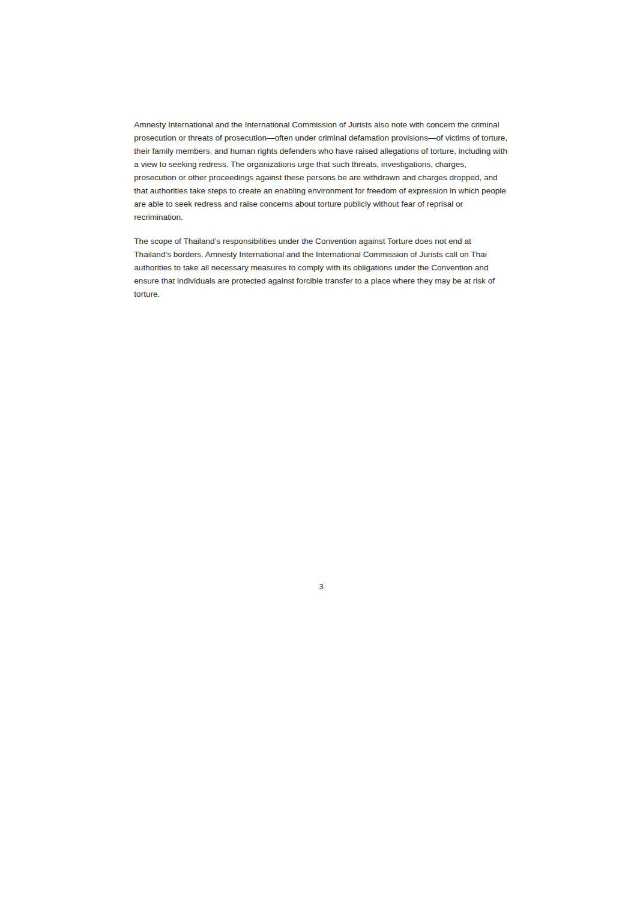Amnesty International and the International Commission of Jurists also note with concern the criminal prosecution or threats of prosecution—often under criminal defamation provisions—of victims of torture, their family members, and human rights defenders who have raised allegations of torture, including with a view to seeking redress. The organizations urge that such threats, investigations, charges, prosecution or other proceedings against these persons be are withdrawn and charges dropped, and that authorities take steps to create an enabling environment for freedom of expression in which people are able to seek redress and raise concerns about torture publicly without fear of reprisal or recrimination.
The scope of Thailand’s responsibilities under the Convention against Torture does not end at Thailand’s borders. Amnesty International and the International Commission of Jurists call on Thai authorities to take all necessary measures to comply with its obligations under the Convention and ensure that individuals are protected against forcible transfer to a place where they may be at risk of torture.
3